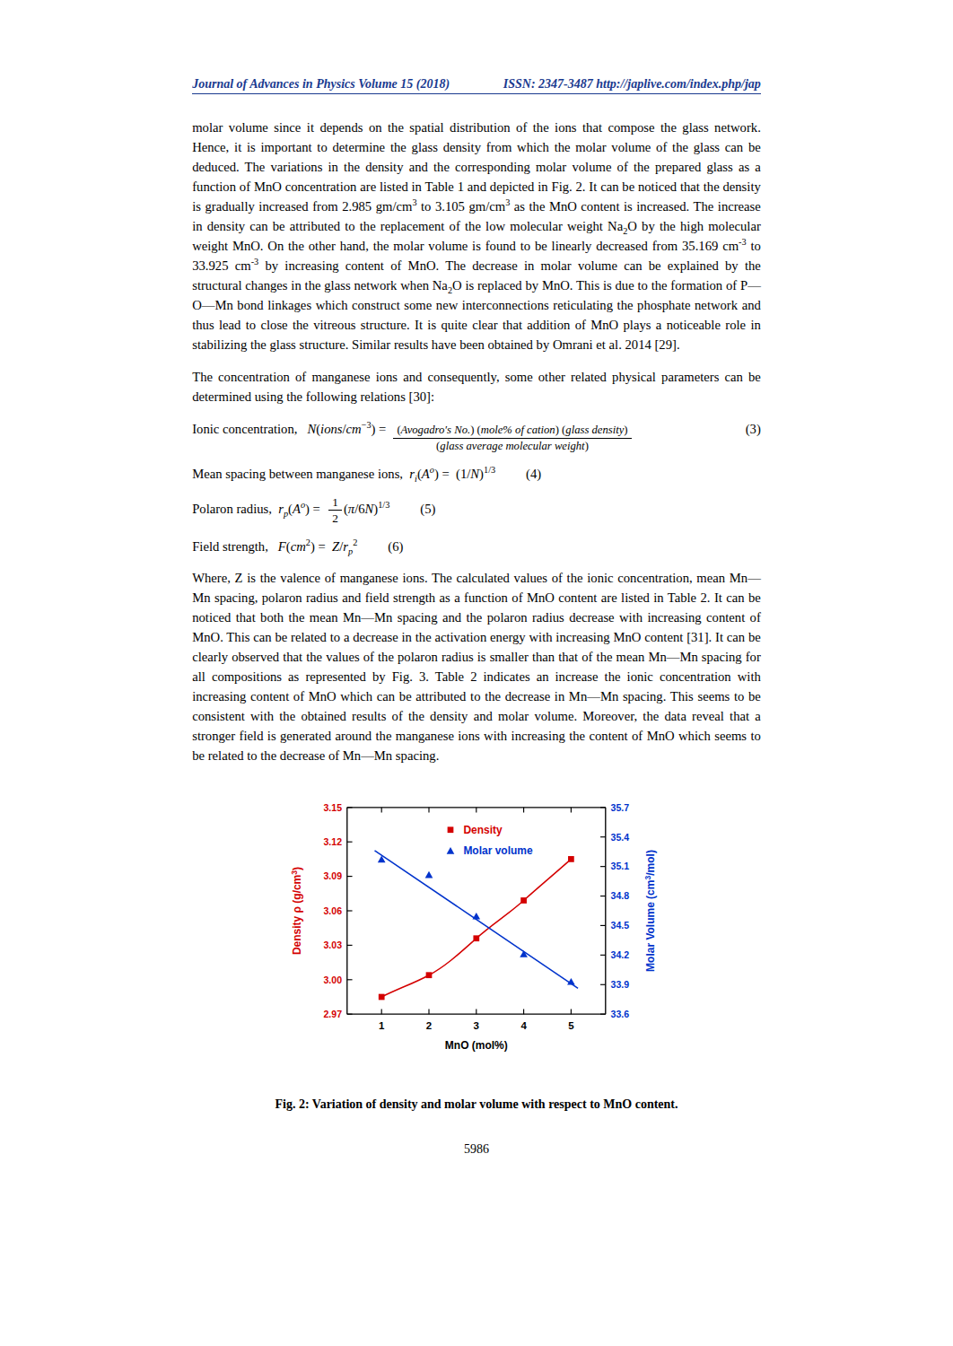Journal of Advances in Physics Volume 15 (2018) ISSN: 2347-3487 http://japlive.com/index.php/jap
molar volume since it depends on the spatial distribution of the ions that compose the glass network. Hence, it is important to determine the glass density from which the molar volume of the glass can be deduced. The variations in the density and the corresponding molar volume of the prepared glass as a function of MnO concentration are listed in Table 1 and depicted in Fig. 2. It can be noticed that the density is gradually increased from 2.985 gm/cm3 to 3.105 gm/cm3 as the MnO content is increased. The increase in density can be attributed to the replacement of the low molecular weight Na2O by the high molecular weight MnO. On the other hand, the molar volume is found to be linearly decreased from 35.169 cm-3 to 33.925 cm-3 by increasing content of MnO. The decrease in molar volume can be explained by the structural changes in the glass network when Na2O is replaced by MnO. This is due to the formation of P—O—Mn bond linkages which construct some new interconnections reticulating the phosphate network and thus lead to close the vitreous structure. It is quite clear that addition of MnO plays a noticeable role in stabilizing the glass structure. Similar results have been obtained by Omrani et al. 2014 [29].
The concentration of manganese ions and consequently, some other related physical parameters can be determined using the following relations [30]:
Ionic concentration, N(ions/cm−3) = (Avogadro′s No.) (mole% of cation) (glass density) (glass average molecular weight) (3)
Mean spacing between manganese ions, ri(Ao) = (1/N)1/3 (4)
Polaron radius, rp(Ao) = 12(π/6N)1/3 (5)
Field strength, F(cm2) = Z/rp2 (6)
Where, Z is the valence of manganese ions. The calculated values of the ionic concentration, mean Mn—Mn spacing, polaron radius and field strength as a function of MnO content are listed in Table 2. It can be noticed that both the mean Mn—Mn spacing and the polaron radius decrease with increasing content of MnO. This can be related to a decrease in the activation energy with increasing MnO content [31]. It can be clearly observed that the values of the polaron radius is smaller than that of the mean Mn—Mn spacing for all compositions as represented by Fig. 3. Table 2 indicates an increase the ionic concentration with increasing content of MnO which can be attributed to the decrease in Mn—Mn spacing. This seems to be consistent with the obtained results of the density and molar volume. Moreover, the data reveal that a stronger field is generated around the manganese ions with increasing the content of MnO which seems to be related to the decrease of Mn—Mn spacing.
2.97 3.00 3.03 3.06 3.09 3.12 3.15 33.6 33.9 34.2 34.5 34.8 35.1 35.4 35.7 1 2 3 4 5 MnO (mol%) Density ρ (g/cm3) Molar Volume (cm3/mol) Density Molar volume
Fig. 2: Variation of density and molar volume with respect to MnO content.
5986